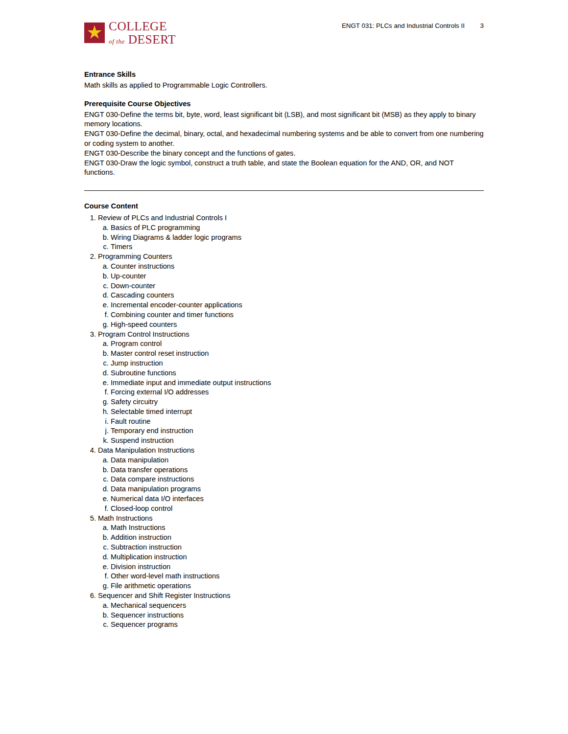COLLEGE
of the DESERT
ENGT 031: PLCs and Industrial Controls II 3
Entrance Skills
Math skills as applied to Programmable Logic Controllers.
Prerequisite Course Objectives
ENGT 030-Define the terms bit, byte, word, least significant bit (LSB), and most significant bit (MSB) as they apply to binary memory locations.
ENGT 030-Define the decimal, binary, octal, and hexadecimal numbering systems and be able to convert from one numbering or coding system to another.
ENGT 030-Describe the binary concept and the functions of gates.
ENGT 030-Draw the logic symbol, construct a truth table, and state the Boolean equation for the AND, OR, and NOT functions.
Course Content
Review of PLCs and Industrial Controls I
Basics of PLC programming
Wiring Diagrams & ladder logic programs
Timers
Programming Counters
Counter instructions
Up-counter
Down-counter
Cascading counters
Incremental encoder-counter applications
Combining counter and timer functions
High-speed counters
Program Control Instructions
Program control
Master control reset instruction
Jump instruction
Subroutine functions
Immediate input and immediate output instructions
Forcing external I/O addresses
Safety circuitry
Selectable timed interrupt
Fault routine
Temporary end instruction
Suspend instruction
Data Manipulation Instructions
Data manipulation
Data transfer operations
Data compare instructions
Data manipulation programs
Numerical data I/O interfaces
Closed-loop control
Math Instructions
Math Instructions
Addition instruction
Subtraction instruction
Multiplication instruction
Division instruction
Other word-level math instructions
File arithmetic operations
Sequencer and Shift Register Instructions
Mechanical sequencers
Sequencer instructions
Sequencer programs